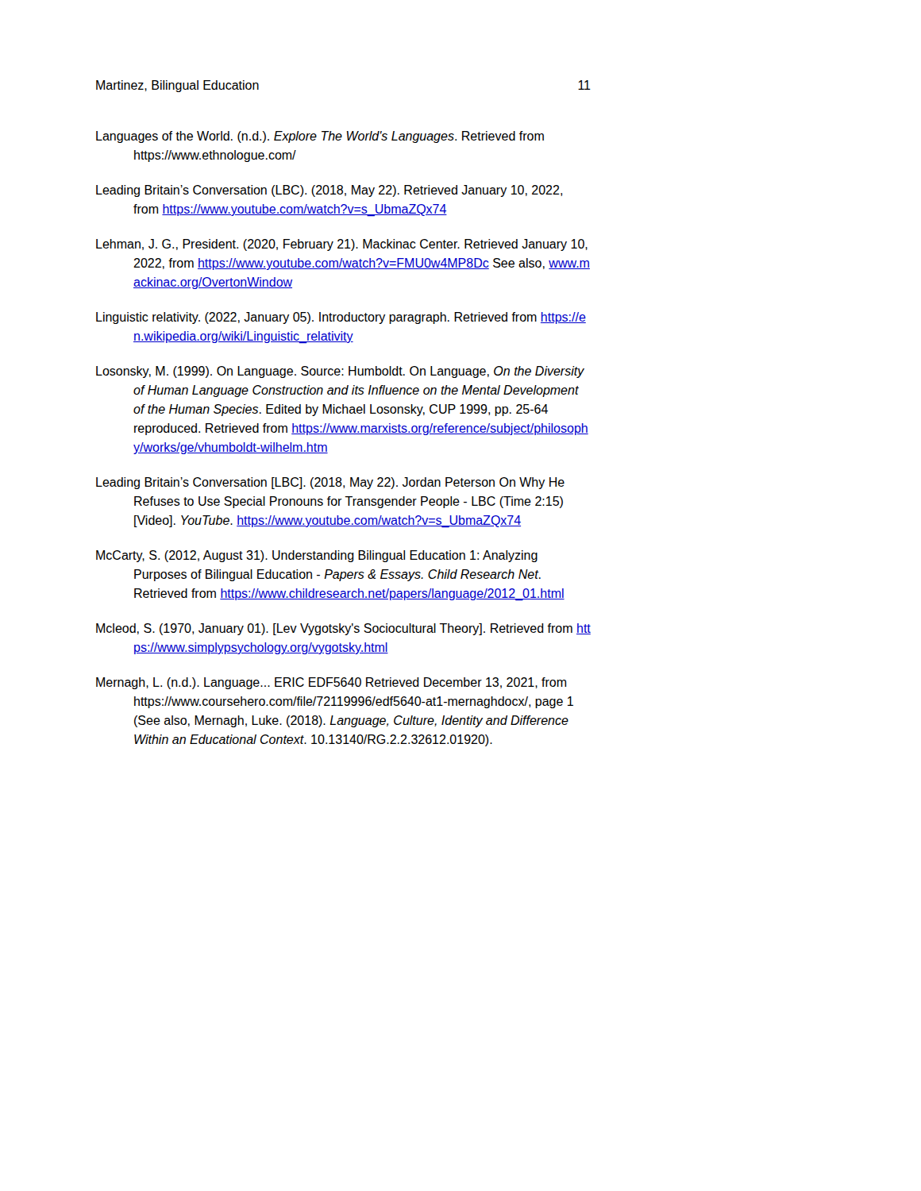Martinez, Bilingual Education 11
Languages of the World. (n.d.). Explore The World's Languages. Retrieved from https://www.ethnologue.com/
Leading Britain’s Conversation (LBC). (2018, May 22). Retrieved January 10, 2022, from https://www.youtube.com/watch?v=s_UbmaZQx74
Lehman, J. G., President. (2020, February 21). Mackinac Center. Retrieved January 10, 2022, from https://www.youtube.com/watch?v=FMU0w4MP8Dc See also, www.mackinac.org/OvertonWindow
Linguistic relativity. (2022, January 05). Introductory paragraph. Retrieved from https://en.wikipedia.org/wiki/Linguistic_relativity
Losonsky, M. (1999). On Language. Source: Humboldt. On Language, On the Diversity of Human Language Construction and its Influence on the Mental Development of the Human Species. Edited by Michael Losonsky, CUP 1999, pp. 25-64 reproduced. Retrieved from https://www.marxists.org/reference/subject/philosophy/works/ge/vhumboldt-wilhelm.htm
Leading Britain’s Conversation [LBC]. (2018, May 22). Jordan Peterson On Why He Refuses to Use Special Pronouns for Transgender People - LBC (Time 2:15) [Video]. YouTube. https://www.youtube.com/watch?v=s_UbmaZQx74
McCarty, S. (2012, August 31). Understanding Bilingual Education 1: Analyzing Purposes of Bilingual Education - Papers & Essays. Child Research Net. Retrieved from https://www.childresearch.net/papers/language/2012_01.html
Mcleod, S. (1970, January 01). [Lev Vygotsky's Sociocultural Theory]. Retrieved from https://www.simplypsychology.org/vygotsky.html
Mernagh, L. (n.d.). Language... ERIC EDF5640 Retrieved December 13, 2021, from https://www.coursehero.com/file/72119996/edf5640-at1-mernaghdocx/, page 1 (See also, Mernagh, Luke. (2018). Language, Culture, Identity and Difference Within an Educational Context. 10.13140/RG.2.2.32612.01920).